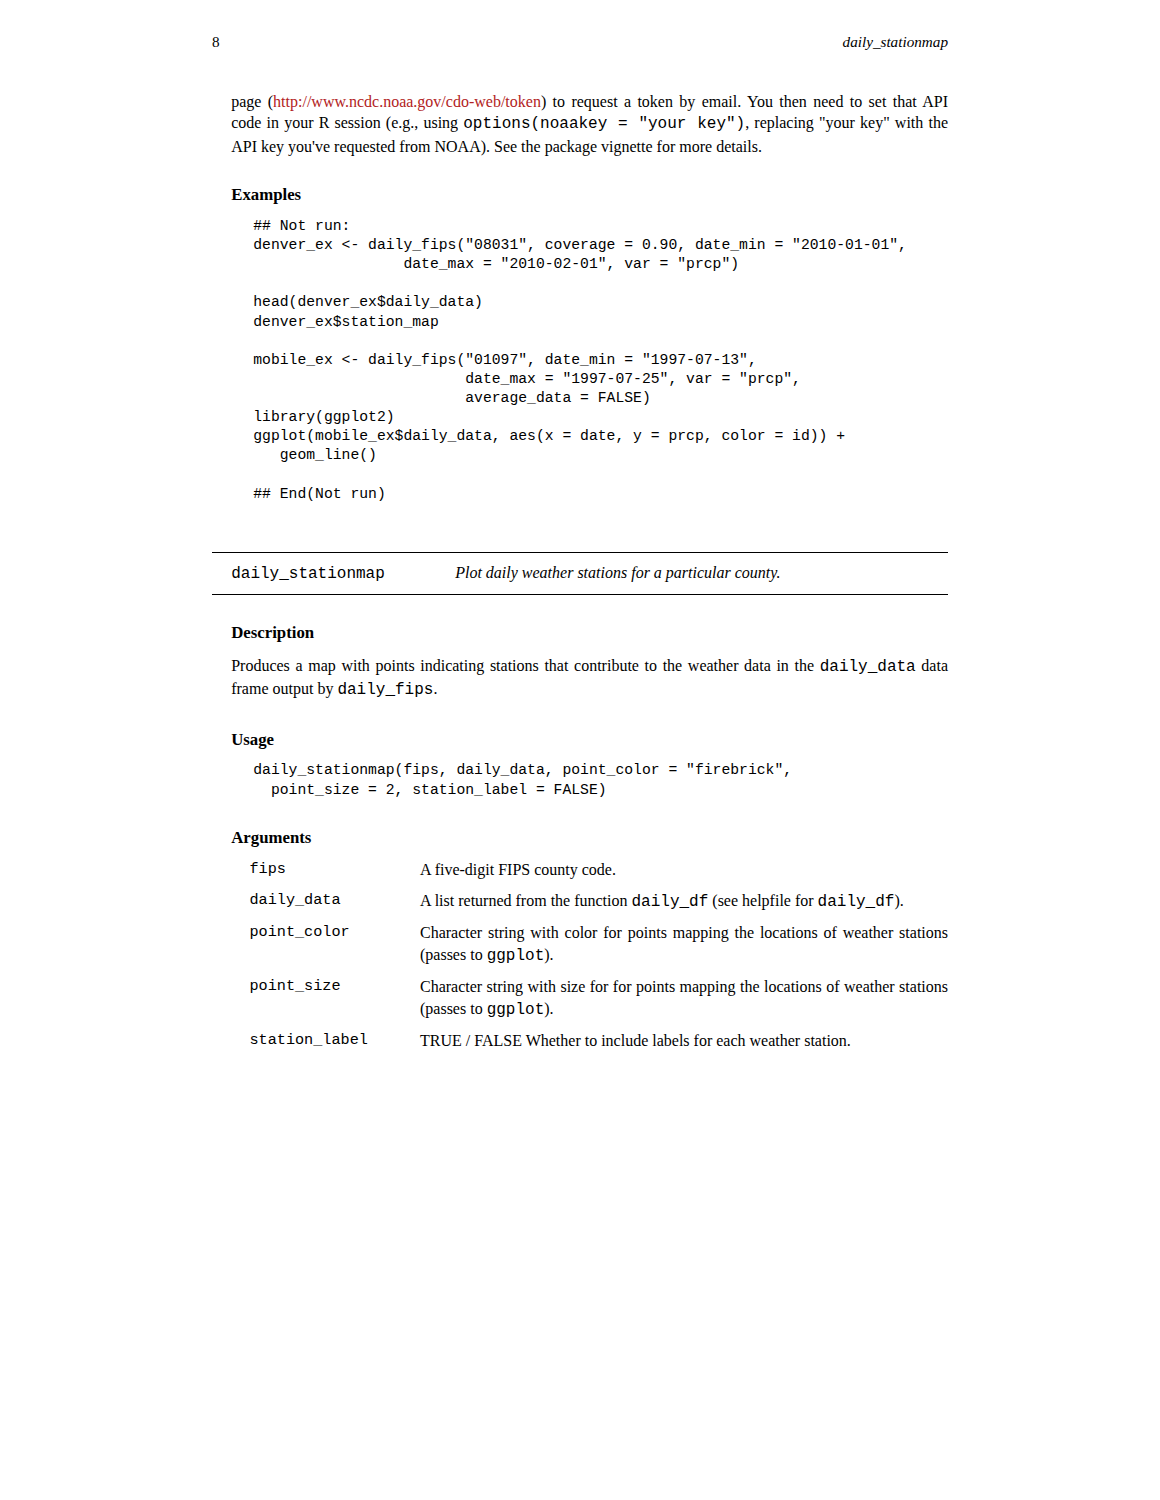8 daily_stationmap
page (http://www.ncdc.noaa.gov/cdo-web/token) to request a token by email. You then need to set that API code in your R session (e.g., using options(noaakey = "your key"), replacing "your key" with the API key you've requested from NOAA). See the package vignette for more details.
Examples
## Not run: 
denver_ex <- daily_fips("08031", coverage = 0.90, date_min = "2010-01-01",
                 date_max = "2010-02-01", var = "prcp")

head(denver_ex$daily_data)
denver_ex$station_map

mobile_ex <- daily_fips("01097", date_min = "1997-07-13",
                        date_max = "1997-07-25", var = "prcp",
                        average_data = FALSE)
library(ggplot2)
ggplot(mobile_ex$daily_data, aes(x = date, y = prcp, color = id)) +
   geom_line()

## End(Not run)
daily_stationmap Plot daily weather stations for a particular county.
Description
Produces a map with points indicating stations that contribute to the weather data in the daily_data data frame output by daily_fips.
Usage
daily_stationmap(fips, daily_data, point_color = "firebrick",
  point_size = 2, station_label = FALSE)
Arguments
fips
A five-digit FIPS county code.
daily_data
A list returned from the function daily_df (see helpfile for daily_df).
point_color
Character string with color for points mapping the locations of weather stations (passes to ggplot).
point_size
Character string with size for for points mapping the locations of weather stations (passes to ggplot).
station_label
TRUE / FALSE Whether to include labels for each weather station.